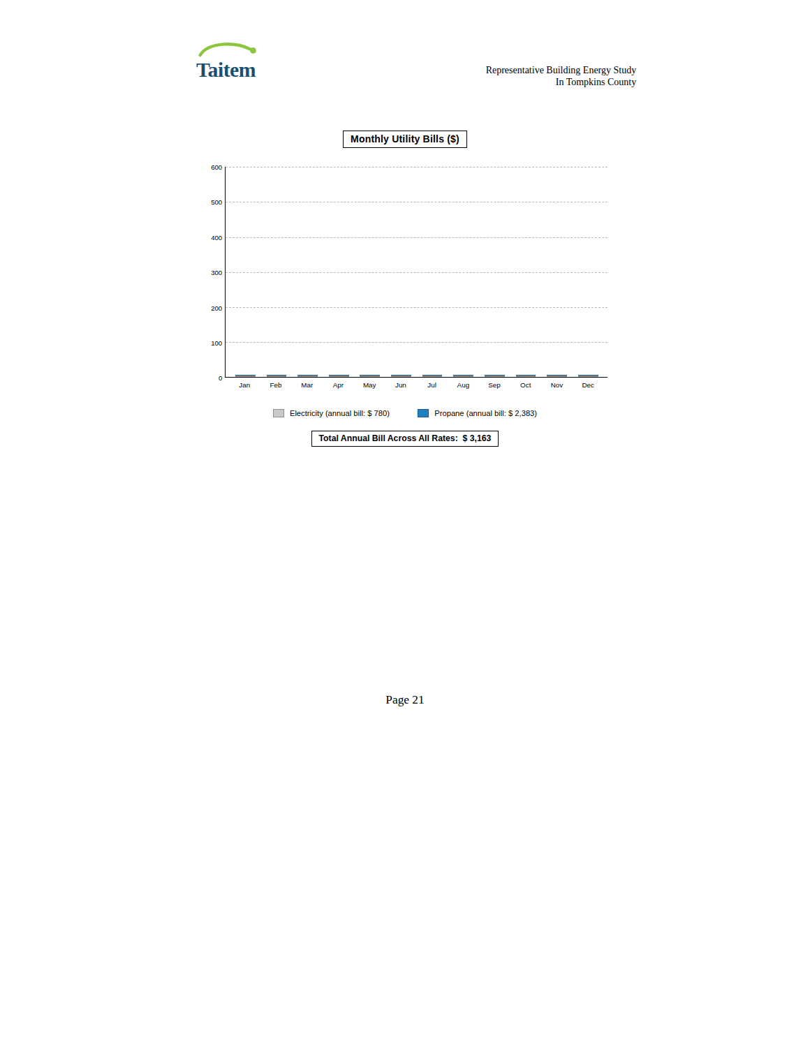Taitem
Representative Building Energy Study
In Tompkins County
Monthly Utility Bills ($)
600
500
400
300
200
100
0
Jan Feb Mar Apr May Jun Jul Aug Sep Oct Nov Dec
Electricity (annual bill: $ 780)
Propane (annual bill: $ 2,383)
Total Annual Bill Across All Rates: $ 3,163
Page 21